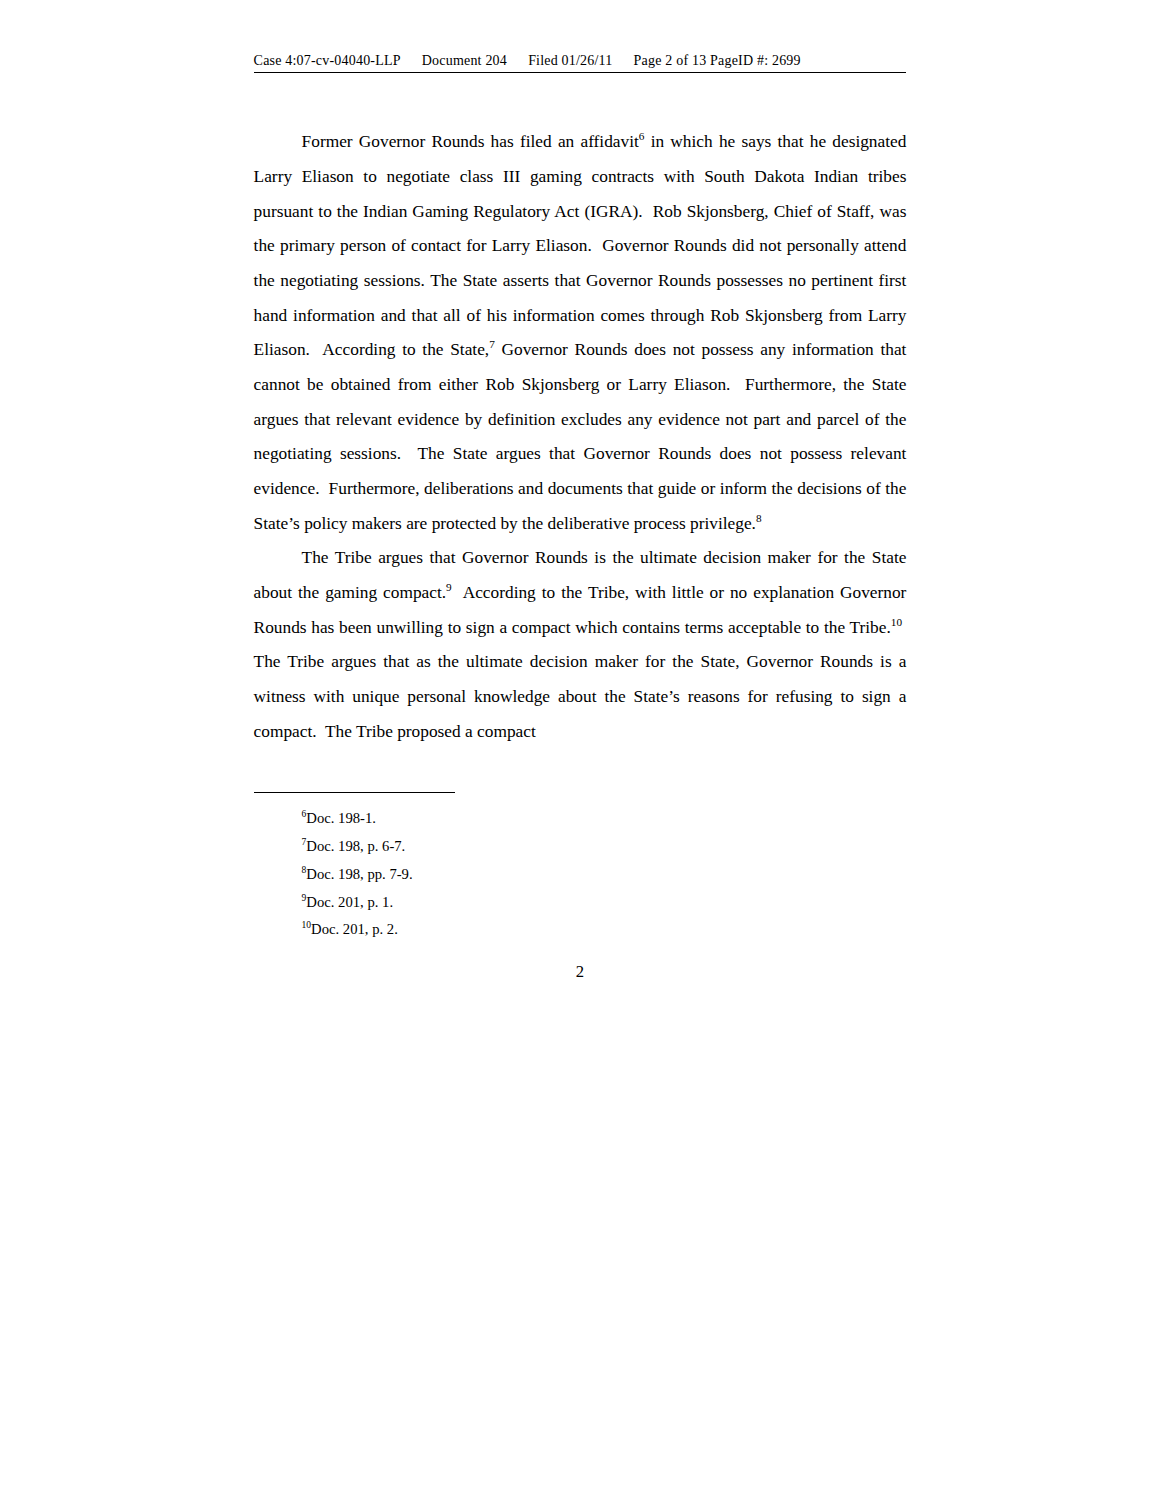Case 4:07-cv-04040-LLP Document 204 Filed 01/26/11 Page 2 of 13 PageID #: 2699
Former Governor Rounds has filed an affidavit6 in which he says that he designated Larry Eliason to negotiate class III gaming contracts with South Dakota Indian tribes pursuant to the Indian Gaming Regulatory Act (IGRA). Rob Skjonsberg, Chief of Staff, was the primary person of contact for Larry Eliason. Governor Rounds did not personally attend the negotiating sessions. The State asserts that Governor Rounds possesses no pertinent first hand information and that all of his information comes through Rob Skjonsberg from Larry Eliason. According to the State,7 Governor Rounds does not possess any information that cannot be obtained from either Rob Skjonsberg or Larry Eliason. Furthermore, the State argues that relevant evidence by definition excludes any evidence not part and parcel of the negotiating sessions. The State argues that Governor Rounds does not possess relevant evidence. Furthermore, deliberations and documents that guide or inform the decisions of the State’s policy makers are protected by the deliberative process privilege.8
The Tribe argues that Governor Rounds is the ultimate decision maker for the State about the gaming compact.9 According to the Tribe, with little or no explanation Governor Rounds has been unwilling to sign a compact which contains terms acceptable to the Tribe.10 The Tribe argues that as the ultimate decision maker for the State, Governor Rounds is a witness with unique personal knowledge about the State’s reasons for refusing to sign a compact. The Tribe proposed a compact
6Doc. 198-1.
7Doc. 198, p. 6-7.
8Doc. 198, pp. 7-9.
9Doc. 201, p. 1.
10Doc. 201, p. 2.
2